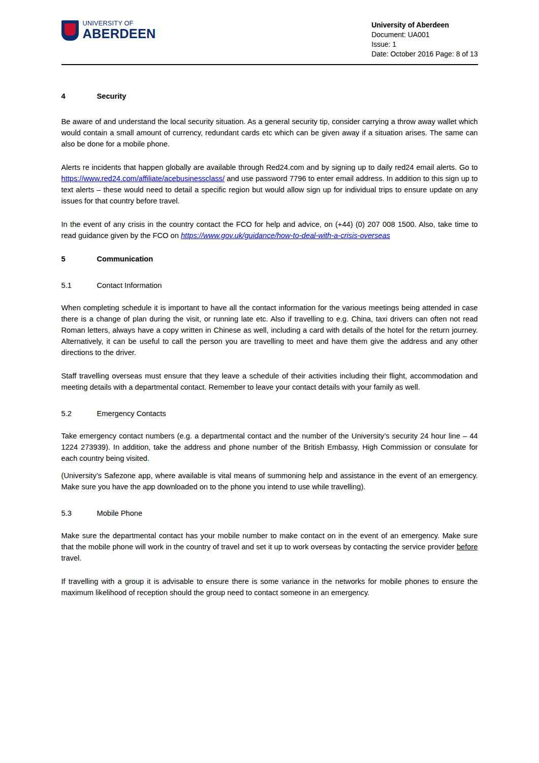UNIVERSITY OF ABERDEEN
University of Aberdeen
Document: UA001
Issue: 1
Date: October 2016 Page: 8 of 13
4 Security
Be aware of and understand the local security situation. As a general security tip, consider carrying a throw away wallet which would contain a small amount of currency, redundant cards etc which can be given away if a situation arises. The same can also be done for a mobile phone.
Alerts re incidents that happen globally are available through Red24.com and by signing up to daily red24 email alerts. Go to https://www.red24.com/affiliate/acebusinessclass/ and use password 7796 to enter email address. In addition to this sign up to text alerts – these would need to detail a specific region but would allow sign up for individual trips to ensure update on any issues for that country before travel.
In the event of any crisis in the country contact the FCO for help and advice, on (+44) (0) 207 008 1500. Also, take time to read guidance given by the FCO on https://www.gov.uk/guidance/how-to-deal-with-a-crisis-overseas
5 Communication
5.1 Contact Information
When completing schedule it is important to have all the contact information for the various meetings being attended in case there is a change of plan during the visit, or running late etc. Also if travelling to e.g. China, taxi drivers can often not read Roman letters, always have a copy written in Chinese as well, including a card with details of the hotel for the return journey. Alternatively, it can be useful to call the person you are travelling to meet and have them give the address and any other directions to the driver.
Staff travelling overseas must ensure that they leave a schedule of their activities including their flight, accommodation and meeting details with a departmental contact. Remember to leave your contact details with your family as well.
5.2 Emergency Contacts
Take emergency contact numbers (e.g. a departmental contact and the number of the University’s security 24 hour line – 44 1224 273939). In addition, take the address and phone number of the British Embassy, High Commission or consulate for each country being visited.
(University’s Safezone app, where available is vital means of summoning help and assistance in the event of an emergency. Make sure you have the app downloaded on to the phone you intend to use while travelling).
5.3 Mobile Phone
Make sure the departmental contact has your mobile number to make contact on in the event of an emergency. Make sure that the mobile phone will work in the country of travel and set it up to work overseas by contacting the service provider before travel.
If travelling with a group it is advisable to ensure there is some variance in the networks for mobile phones to ensure the maximum likelihood of reception should the group need to contact someone in an emergency.